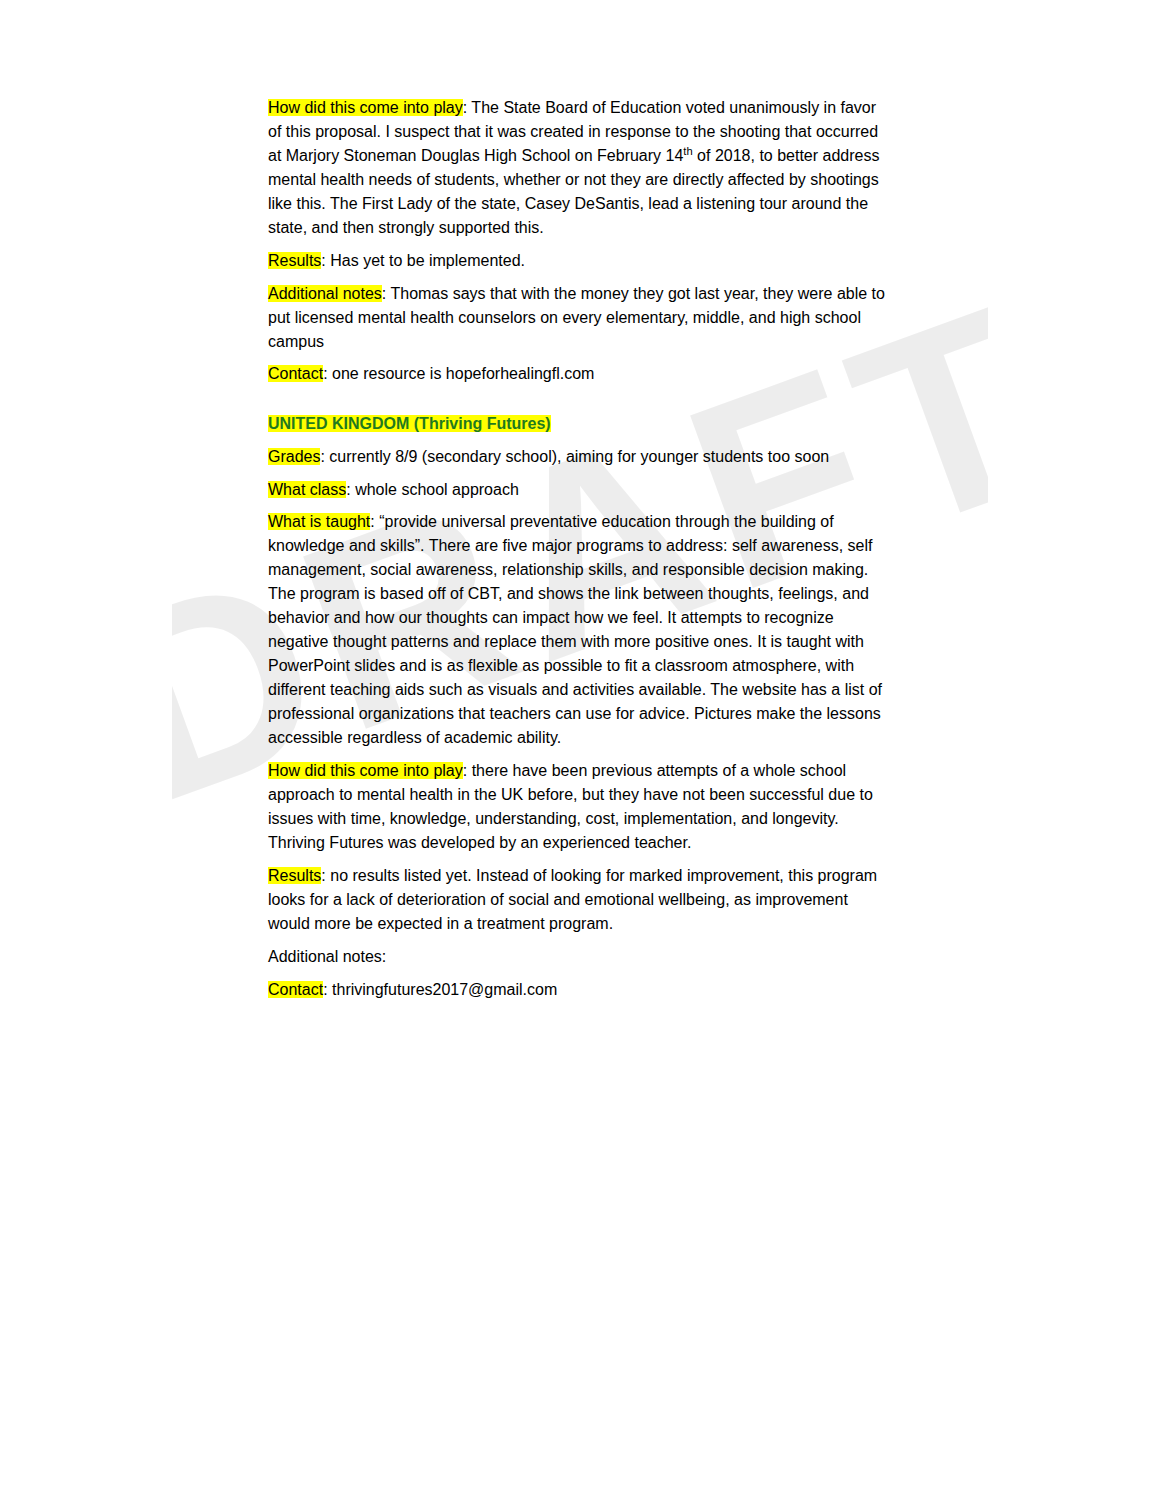DRAFT
How did this come into play: The State Board of Education voted unanimously in favor of this proposal. I suspect that it was created in response to the shooting that occurred at Marjory Stoneman Douglas High School on February 14th of 2018, to better address mental health needs of students, whether or not they are directly affected by shootings like this. The First Lady of the state, Casey DeSantis, lead a listening tour around the state, and then strongly supported this.
Results: Has yet to be implemented.
Additional notes: Thomas says that with the money they got last year, they were able to put licensed mental health counselors on every elementary, middle, and high school campus
Contact: one resource is hopeforhealingfl.com
UNITED KINGDOM (Thriving Futures)
Grades: currently 8/9 (secondary school), aiming for younger students too soon
What class: whole school approach
What is taught: “provide universal preventative education through the building of knowledge and skills”. There are five major programs to address: self awareness, self management, social awareness, relationship skills, and responsible decision making. The program is based off of CBT, and shows the link between thoughts, feelings, and behavior and how our thoughts can impact how we feel. It attempts to recognize negative thought patterns and replace them with more positive ones. It is taught with PowerPoint slides and is as flexible as possible to fit a classroom atmosphere, with different teaching aids such as visuals and activities available. The website has a list of professional organizations that teachers can use for advice. Pictures make the lessons accessible regardless of academic ability.
How did this come into play: there have been previous attempts of a whole school approach to mental health in the UK before, but they have not been successful due to issues with time, knowledge, understanding, cost, implementation, and longevity. Thriving Futures was developed by an experienced teacher.
Results: no results listed yet. Instead of looking for marked improvement, this program looks for a lack of deterioration of social and emotional wellbeing, as improvement would more be expected in a treatment program.
Additional notes:
Contact: thrivingfutures2017@gmail.com